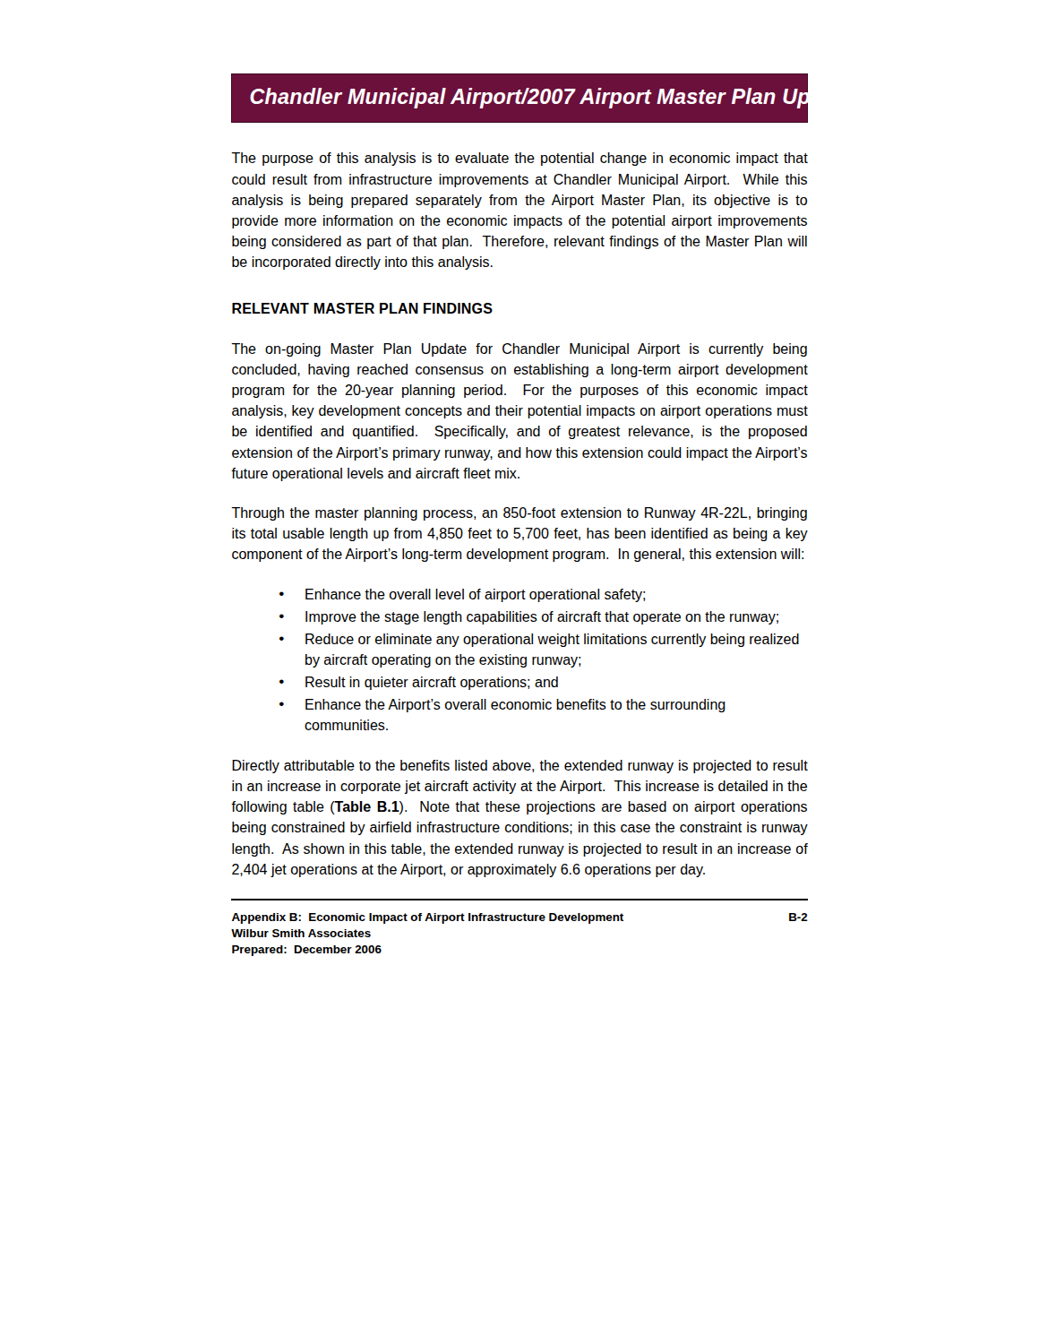Chandler Municipal Airport/2007 Airport Master Plan Update
The purpose of this analysis is to evaluate the potential change in economic impact that could result from infrastructure improvements at Chandler Municipal Airport. While this analysis is being prepared separately from the Airport Master Plan, its objective is to provide more information on the economic impacts of the potential airport improvements being considered as part of that plan. Therefore, relevant findings of the Master Plan will be incorporated directly into this analysis.
Relevant Master Plan Findings
The on-going Master Plan Update for Chandler Municipal Airport is currently being concluded, having reached consensus on establishing a long-term airport development program for the 20-year planning period. For the purposes of this economic impact analysis, key development concepts and their potential impacts on airport operations must be identified and quantified. Specifically, and of greatest relevance, is the proposed extension of the Airport’s primary runway, and how this extension could impact the Airport’s future operational levels and aircraft fleet mix.
Through the master planning process, an 850-foot extension to Runway 4R-22L, bringing its total usable length up from 4,850 feet to 5,700 feet, has been identified as being a key component of the Airport’s long-term development program. In general, this extension will:
Enhance the overall level of airport operational safety;
Improve the stage length capabilities of aircraft that operate on the runway;
Reduce or eliminate any operational weight limitations currently being realized by aircraft operating on the existing runway;
Result in quieter aircraft operations; and
Enhance the Airport’s overall economic benefits to the surrounding communities.
Directly attributable to the benefits listed above, the extended runway is projected to result in an increase in corporate jet aircraft activity at the Airport. This increase is detailed in the following table (Table B.1). Note that these projections are based on airport operations being constrained by airfield infrastructure conditions; in this case the constraint is runway length. As shown in this table, the extended runway is projected to result in an increase of 2,404 jet operations at the Airport, or approximately 6.6 operations per day.
Appendix B: Economic Impact of Airport Infrastructure Development
Wilbur Smith Associates
Prepared: December 2006
B-2